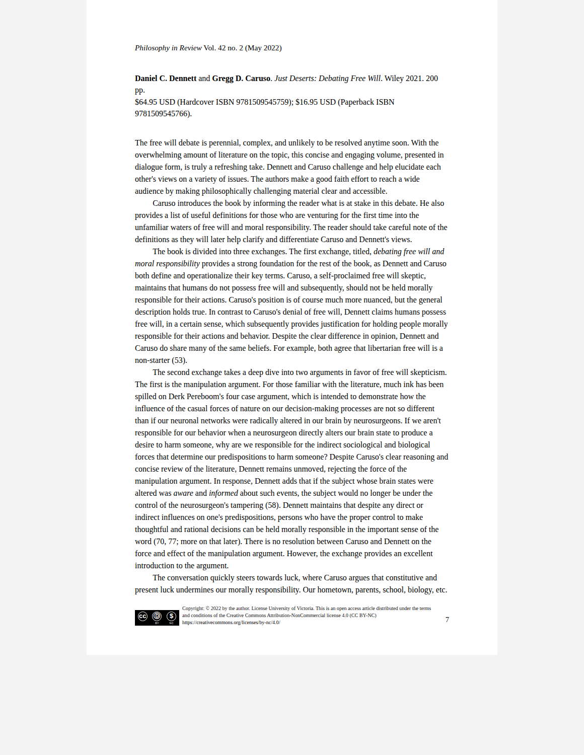Philosophy in Review Vol. 42 no. 2 (May 2022)
Daniel C. Dennett and Gregg D. Caruso. Just Deserts: Debating Free Will. Wiley 2021. 200 pp.
$64.95 USD (Hardcover ISBN 9781509545759); $16.95 USD (Paperback ISBN 9781509545766).
The free will debate is perennial, complex, and unlikely to be resolved anytime soon. With the overwhelming amount of literature on the topic, this concise and engaging volume, presented in dialogue form, is truly a refreshing take. Dennett and Caruso challenge and help elucidate each other's views on a variety of issues. The authors make a good faith effort to reach a wide audience by making philosophically challenging material clear and accessible.
Caruso introduces the book by informing the reader what is at stake in this debate. He also provides a list of useful definitions for those who are venturing for the first time into the unfamiliar waters of free will and moral responsibility. The reader should take careful note of the definitions as they will later help clarify and differentiate Caruso and Dennett's views.
The book is divided into three exchanges. The first exchange, titled, debating free will and moral responsibility provides a strong foundation for the rest of the book, as Dennett and Caruso both define and operationalize their key terms. Caruso, a self-proclaimed free will skeptic, maintains that humans do not possess free will and subsequently, should not be held morally responsible for their actions. Caruso's position is of course much more nuanced, but the general description holds true. In contrast to Caruso's denial of free will, Dennett claims humans possess free will, in a certain sense, which subsequently provides justification for holding people morally responsible for their actions and behavior. Despite the clear difference in opinion, Dennett and Caruso do share many of the same beliefs. For example, both agree that libertarian free will is a non-starter (53).
The second exchange takes a deep dive into two arguments in favor of free will skepticism. The first is the manipulation argument. For those familiar with the literature, much ink has been spilled on Derk Pereboom's four case argument, which is intended to demonstrate how the influence of the casual forces of nature on our decision-making processes are not so different than if our neuronal networks were radically altered in our brain by neurosurgeons. If we aren't responsible for our behavior when a neurosurgeon directly alters our brain state to produce a desire to harm someone, why are we responsible for the indirect sociological and biological forces that determine our predispositions to harm someone? Despite Caruso's clear reasoning and concise review of the literature, Dennett remains unmoved, rejecting the force of the manipulation argument. In response, Dennett adds that if the subject whose brain states were altered was aware and informed about such events, the subject would no longer be under the control of the neurosurgeon's tampering (58). Dennett maintains that despite any direct or indirect influences on one's predispositions, persons who have the proper control to make thoughtful and rational decisions can be held morally responsible in the important sense of the word (70, 77; more on that later). There is no resolution between Caruso and Dennett on the force and effect of the manipulation argument. However, the exchange provides an excellent introduction to the argument.
The conversation quickly steers towards luck, where Caruso argues that constitutive and present luck undermines our morally responsibility. Our hometown, parents, school, biology, etc.
cc Ⓓ $ CC BY NC
Copyright: © 2022 by the author. License University of Victoria. This is an open access article distributed under the terms and conditions of the Creative Commons Attribution-NonCommercial license 4.0 (CC BY-NC) https://creativecommons.org/licenses/by-nc/4.0/
7